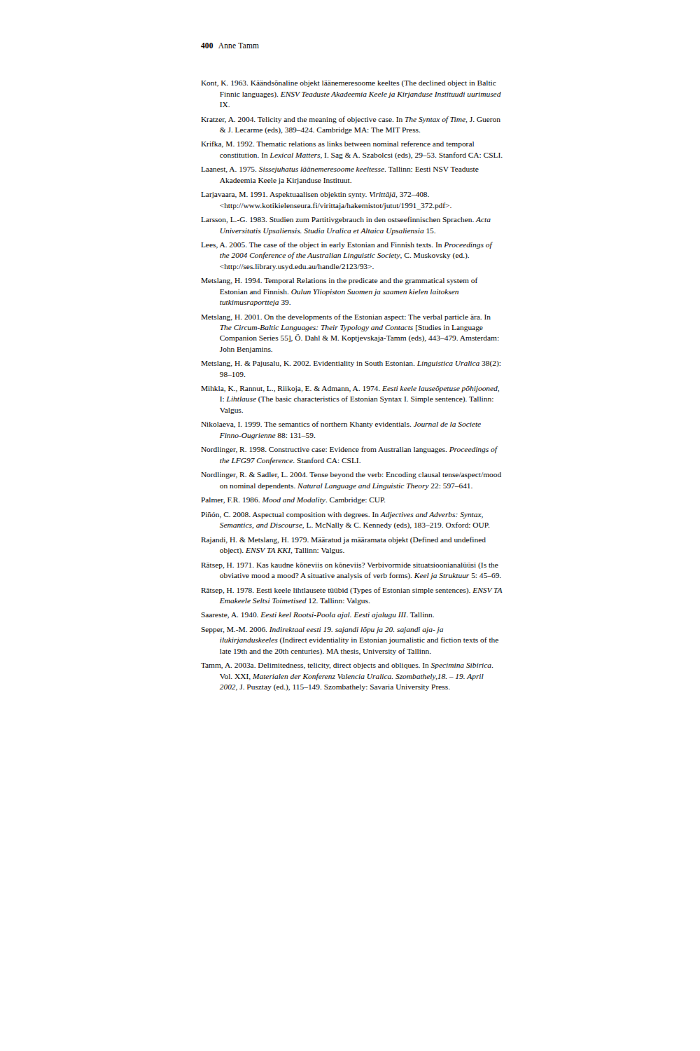400 Anne Tamm
Kont, K. 1963. Käändsõnaline objekt läänemeresoome keeltes (The declined object in Baltic Finnic languages). ENSV Teaduste Akadeemia Keele ja Kirjanduse Instituudi uurimused IX.
Kratzer, A. 2004. Telicity and the meaning of objective case. In The Syntax of Time, J. Gueron & J. Lecarme (eds), 389–424. Cambridge MA: The MIT Press.
Krifka, M. 1992. Thematic relations as links between nominal reference and temporal constitution. In Lexical Matters, I. Sag & A. Szabolcsi (eds), 29–53. Stanford CA: CSLI.
Laanest, A. 1975. Sissejuhatus läänemeresoome keeltesse. Tallinn: Eesti NSV Teaduste Akadeemia Keele ja Kirjanduse Instituut.
Larjavaara, M. 1991. Aspektuaalisen objektin synty. Virittäjä, 372–408. <http://www.kotikielenseura.fi/virittaja/hakemistot/jutut/1991_372.pdf>.
Larsson, L.-G. 1983. Studien zum Partitivgebrauch in den ostseefinnischen Sprachen. Acta Universitatis Upsaliensis. Studia Uralica et Altaica Upsaliensia 15.
Lees, A. 2005. The case of the object in early Estonian and Finnish texts. In Proceedings of the 2004 Conference of the Australian Linguistic Society, C. Muskovsky (ed.). <http://ses.library.usyd.edu.au/handle/2123/93>.
Metslang, H. 1994. Temporal Relations in the predicate and the grammatical system of Estonian and Finnish. Oulun Yliopiston Suomen ja saamen kielen laitoksen tutkimusraportteja 39.
Metslang, H. 2001. On the developments of the Estonian aspect: The verbal particle ära. In The Circum-Baltic Languages: Their Typology and Contacts [Studies in Language Companion Series 55], Ö. Dahl & M. Koptjevskaja-Tamm (eds), 443–479. Amsterdam: John Benjamins.
Metslang, H. & Pajusalu, K. 2002. Evidentiality in South Estonian. Linguistica Uralica 38(2): 98–109.
Mihkla, K., Rannut, L., Riikoja, E. & Admann, A. 1974. Eesti keele lauseõpetuse põhijooned, I: Lihtlause (The basic characteristics of Estonian Syntax I. Simple sentence). Tallinn: Valgus.
Nikolaeva, I. 1999. The semantics of northern Khanty evidentials. Journal de la Societe Finno-Ougrienne 88: 131–59.
Nordlinger, R. 1998. Constructive case: Evidence from Australian languages. Proceedings of the LFG97 Conference. Stanford CA: CSLI.
Nordlinger, R. & Sadler, L. 2004. Tense beyond the verb: Encoding clausal tense/aspect/mood on nominal dependents. Natural Language and Linguistic Theory 22: 597–641.
Palmer, F.R. 1986. Mood and Modality. Cambridge: CUP.
Piñón, C. 2008. Aspectual composition with degrees. In Adjectives and Adverbs: Syntax, Semantics, and Discourse, L. McNally & C. Kennedy (eds), 183–219. Oxford: OUP.
Rajandi, H. & Metslang, H. 1979. Määratud ja määramata objekt (Defined and undefined object). ENSV TA KKI, Tallinn: Valgus.
Rätsep, H. 1971. Kas kaudne kõneviis on kõneviis? Verbivormide situatsioonianalüüsi (Is the obviative mood a mood? A situative analysis of verb forms). Keel ja Struktuur 5: 45–69.
Rätsep, H. 1978. Eesti keele lihtlausete tüübid (Types of Estonian simple sentences). ENSV TA Emakeele Seltsi Toimetised 12. Tallinn: Valgus.
Saareste, A. 1940. Eesti keel Rootsi-Poola ajal. Eesti ajalugu III. Tallinn.
Sepper, M.-M. 2006. Indirektaal eesti 19. sajandi lõpu ja 20. sajandi aja- ja ilukirjanduskeeles (Indirect evidentiality in Estonian journalistic and fiction texts of the late 19th and the 20th centuries). MA thesis, University of Tallinn.
Tamm, A. 2003a. Delimitedness, telicity, direct objects and obliques. In Specimina Sibirica. Vol. XXI, Materialen der Konferenz Valencia Uralica. Szombathely,18. – 19. April 2002, J. Pusztay (ed.), 115–149. Szombathely: Savaria University Press.